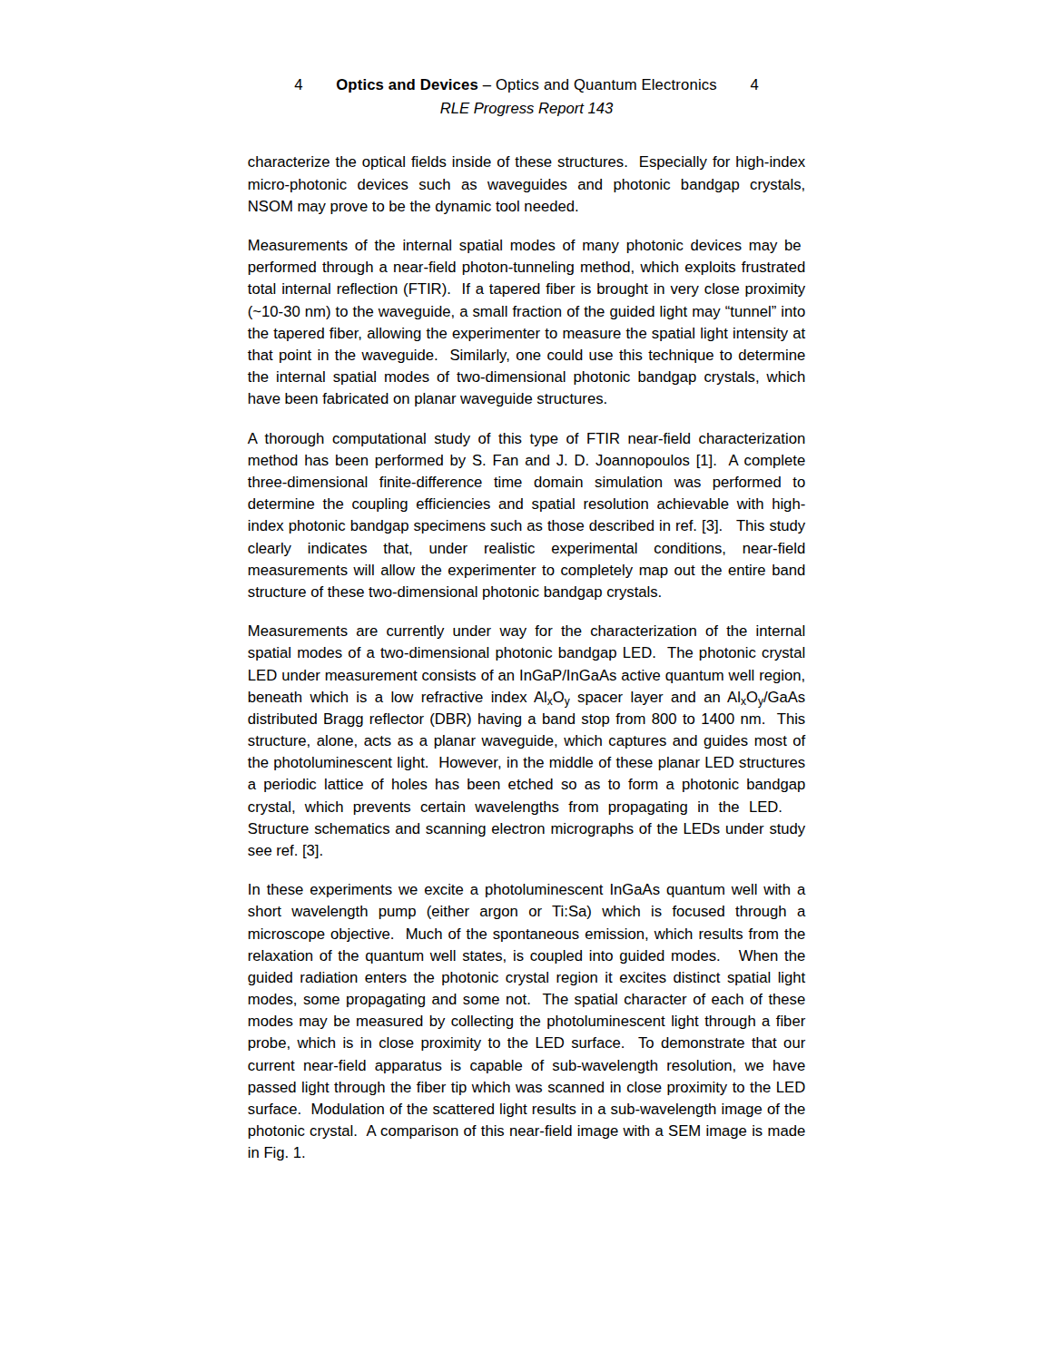4 Optics and Devices – Optics and Quantum Electronics 4
RLE Progress Report 143
characterize the optical fields inside of these structures. Especially for high-index micro-photonic devices such as waveguides and photonic bandgap crystals, NSOM may prove to be the dynamic tool needed.
Measurements of the internal spatial modes of many photonic devices may be performed through a near-field photon-tunneling method, which exploits frustrated total internal reflection (FTIR). If a tapered fiber is brought in very close proximity (~10-30 nm) to the waveguide, a small fraction of the guided light may “tunnel” into the tapered fiber, allowing the experimenter to measure the spatial light intensity at that point in the waveguide. Similarly, one could use this technique to determine the internal spatial modes of two-dimensional photonic bandgap crystals, which have been fabricated on planar waveguide structures.
A thorough computational study of this type of FTIR near-field characterization method has been performed by S. Fan and J. D. Joannopoulos [1]. A complete three-dimensional finite-difference time domain simulation was performed to determine the coupling efficiencies and spatial resolution achievable with high-index photonic bandgap specimens such as those described in ref. [3]. This study clearly indicates that, under realistic experimental conditions, near-field measurements will allow the experimenter to completely map out the entire band structure of these two-dimensional photonic bandgap crystals.
Measurements are currently under way for the characterization of the internal spatial modes of a two-dimensional photonic bandgap LED. The photonic crystal LED under measurement consists of an InGaP/InGaAs active quantum well region, beneath which is a low refractive index AlxOy spacer layer and an AlxOy/GaAs distributed Bragg reflector (DBR) having a band stop from 800 to 1400 nm. This structure, alone, acts as a planar waveguide, which captures and guides most of the photoluminescent light. However, in the middle of these planar LED structures a periodic lattice of holes has been etched so as to form a photonic bandgap crystal, which prevents certain wavelengths from propagating in the LED. Structure schematics and scanning electron micrographs of the LEDs under study see ref. [3].
In these experiments we excite a photoluminescent InGaAs quantum well with a short wavelength pump (either argon or Ti:Sa) which is focused through a microscope objective. Much of the spontaneous emission, which results from the relaxation of the quantum well states, is coupled into guided modes. When the guided radiation enters the photonic crystal region it excites distinct spatial light modes, some propagating and some not. The spatial character of each of these modes may be measured by collecting the photoluminescent light through a fiber probe, which is in close proximity to the LED surface. To demonstrate that our current near-field apparatus is capable of sub-wavelength resolution, we have passed light through the fiber tip which was scanned in close proximity to the LED surface. Modulation of the scattered light results in a sub-wavelength image of the photonic crystal. A comparison of this near-field image with a SEM image is made in Fig. 1.